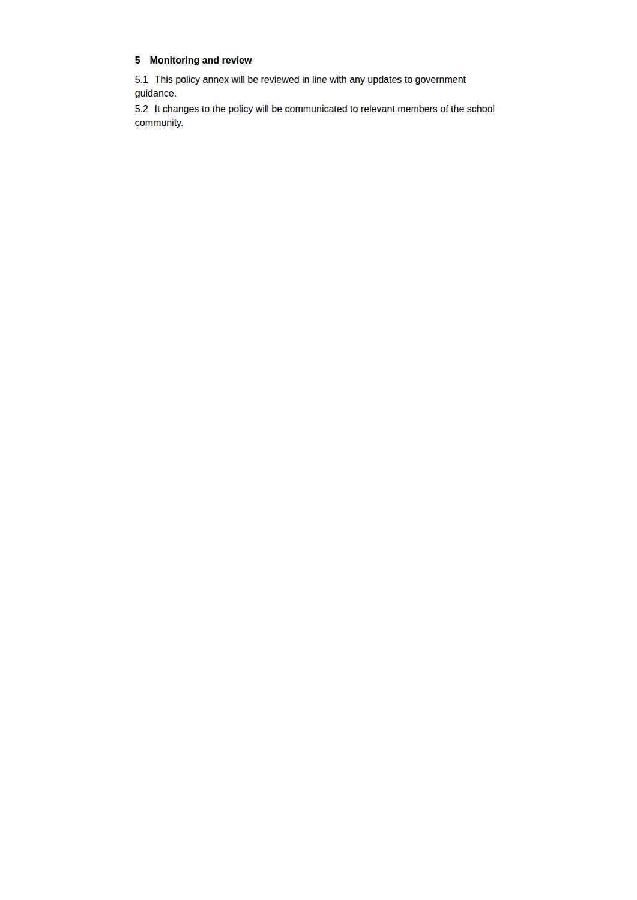5 Monitoring and review
5.1 This policy annex will be reviewed in line with any updates to government guidance.
5.2 It changes to the policy will be communicated to relevant members of the school community.